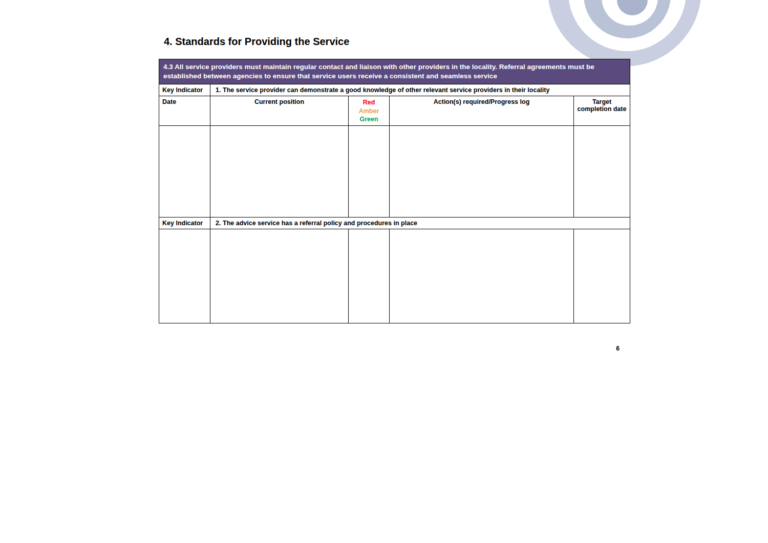4. Standards for Providing the Service
| 4.3 All service providers must maintain regular contact and liaison with other providers in the locality. Referral agreements must be established between agencies to ensure that service users receive a consistent and seamless service |
| Key Indicator | The service provider can demonstrate a good knowledge of other relevant service providers in their locality |
| Date | Current position | Red Amber Green | Action(s) required/Progress log | Target completion date |
| Key Indicator | The advice service has a referral policy and procedures in place |
6